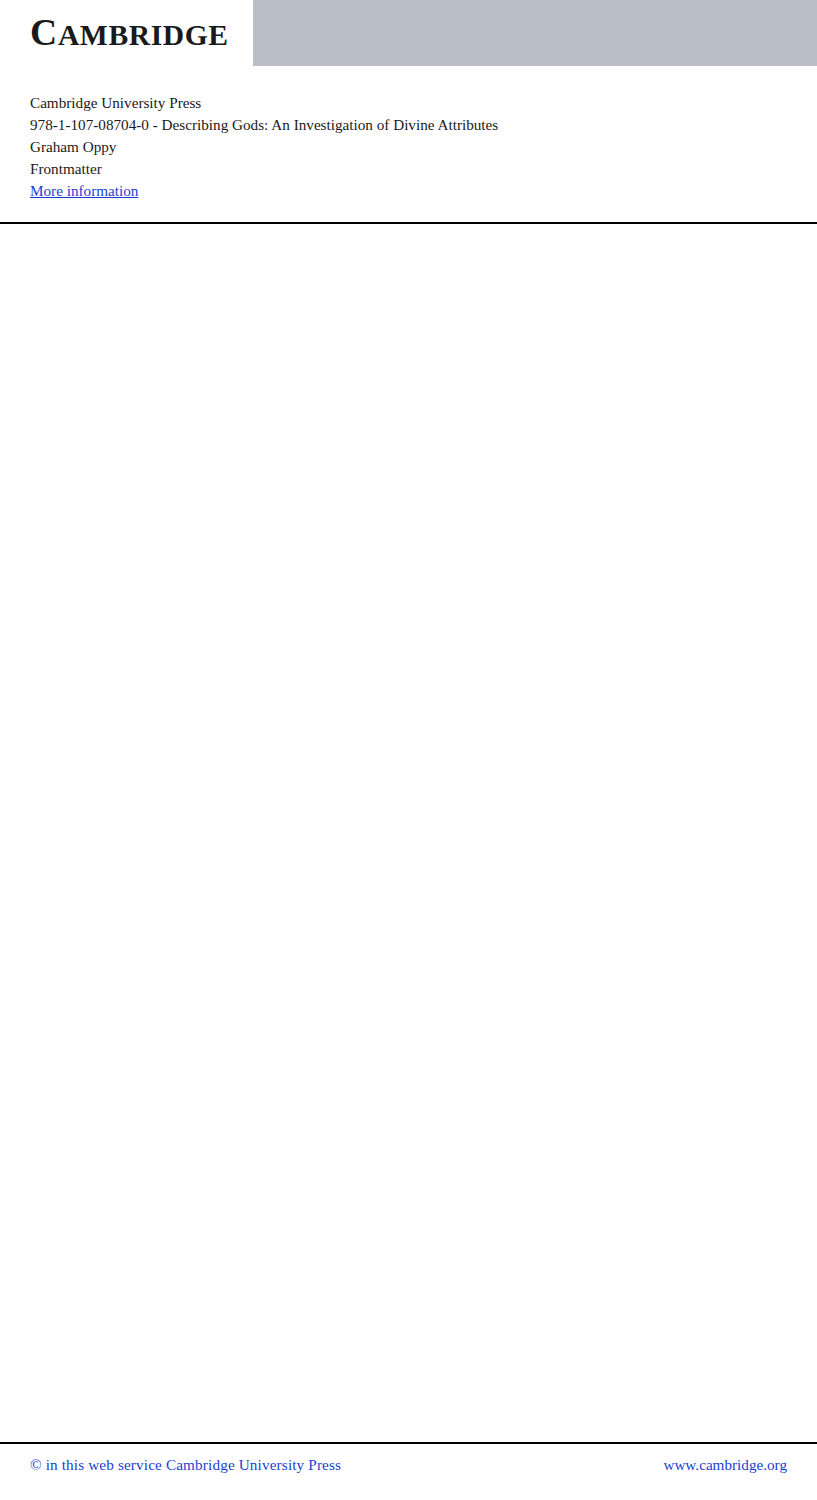CAMBRIDGE
Cambridge University Press
978-1-107-08704-0 - Describing Gods: An Investigation of Divine Attributes
Graham Oppy
Frontmatter
More information
© in this web service Cambridge University Press
www.cambridge.org